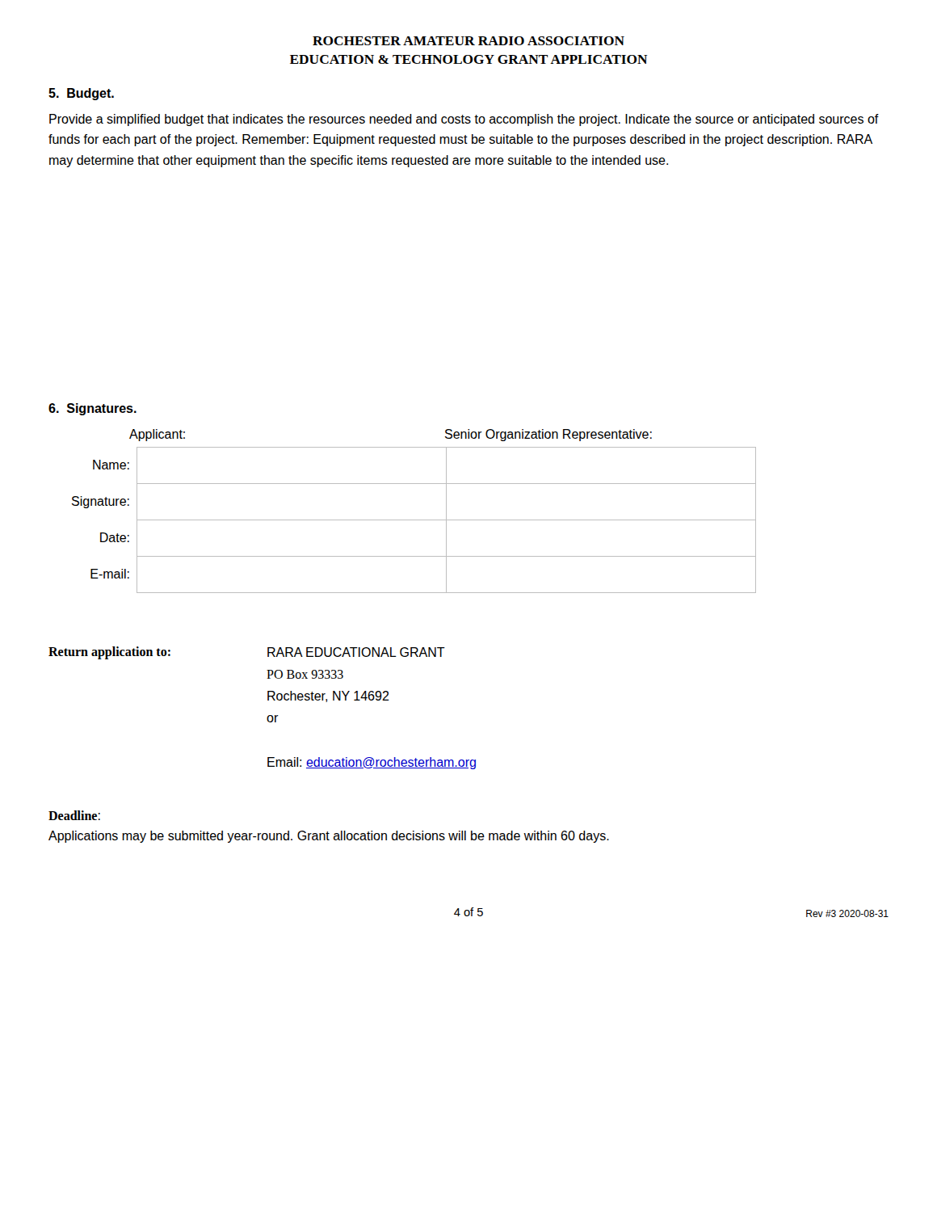ROCHESTER AMATEUR RADIO ASSOCIATION
EDUCATION & TECHNOLOGY GRANT APPLICATION
5. Budget.
Provide a simplified budget that indicates the resources needed and costs to accomplish the project. Indicate the source or anticipated sources of funds for each part of the project. Remember: Equipment requested must be suitable to the purposes described in the project description. RARA may determine that other equipment than the specific items requested are more suitable to the intended use.
6. Signatures.
Applicant: Senior Organization Representative:
| Name: | | |
| Signature: | | |
| Date: | | |
| E-mail: | | |
Return application to:
RARA EDUCATIONAL GRANT
PO Box 93333
Rochester, NY 14692
or
Email: education@rochesterham.org
Deadline:
Applications may be submitted year-round. Grant allocation decisions will be made within 60 days.
4 of 5 Rev #3 2020-08-31